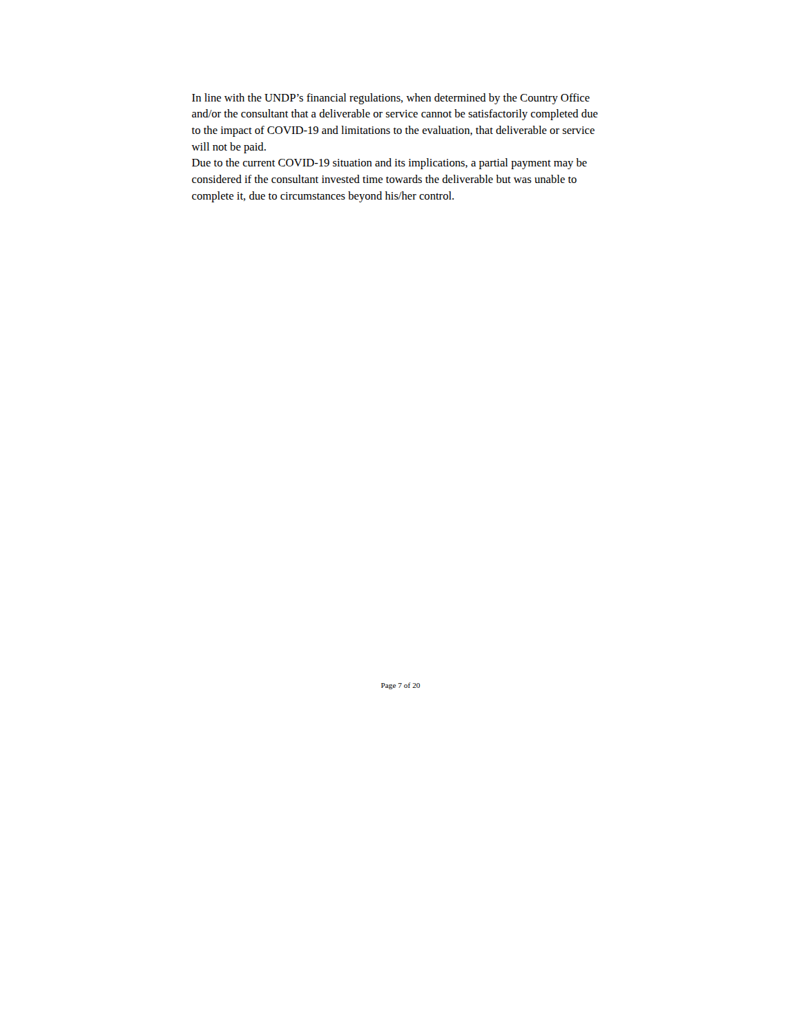In line with the UNDP’s financial regulations, when determined by the Country Office and/or the consultant that a deliverable or service cannot be satisfactorily completed due to the impact of COVID-19 and limitations to the evaluation, that deliverable or service will not be paid.
Due to the current COVID-19 situation and its implications, a partial payment may be considered if the consultant invested time towards the deliverable but was unable to complete it, due to circumstances beyond his/her control.
Page 7 of 20